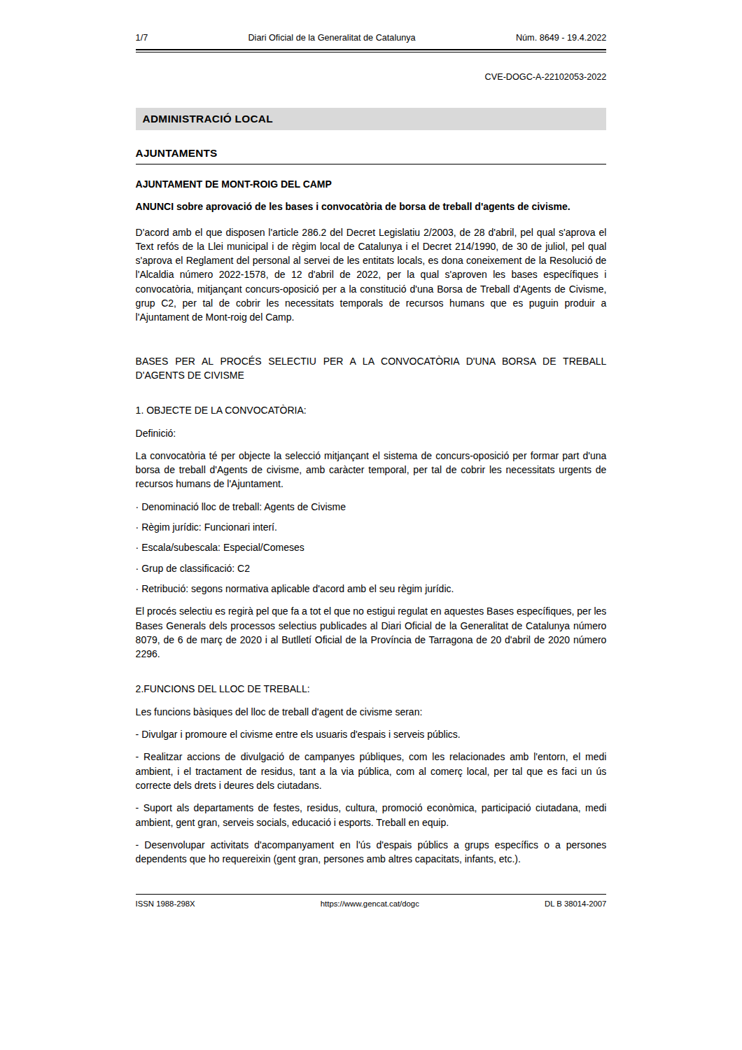1/7
Diari Oficial de la Generalitat de Catalunya
Núm. 8649 - 19.4.2022
CVE-DOGC-A-22102053-2022
ADMINISTRACIÓ LOCAL
AJUNTAMENTS
AJUNTAMENT DE MONT-ROIG DEL CAMP
ANUNCI sobre aprovació de les bases i convocatòria de borsa de treball d'agents de civisme.
D'acord amb el que disposen l'article 286.2 del Decret Legislatiu 2/2003, de 28 d'abril, pel qual s'aprova el Text refós de la Llei municipal i de règim local de Catalunya i el Decret 214/1990, de 30 de juliol, pel qual s'aprova el Reglament del personal al servei de les entitats locals, es dona coneixement de la Resolució de l'Alcaldia número 2022-1578, de 12 d'abril de 2022, per la qual s'aproven les bases específiques i convocatòria, mitjançant concurs-oposició per a la constitució d'una Borsa de Treball d'Agents de Civisme, grup C2, per tal de cobrir les necessitats temporals de recursos humans que es puguin produir a l'Ajuntament de Mont-roig del Camp.
BASES PER AL PROCÉS SELECTIU PER A LA CONVOCATÒRIA D'UNA BORSA DE TREBALL D'AGENTS DE CIVISME
1. OBJECTE DE LA CONVOCATÒRIA:
Definició:
La convocatòria té per objecte la selecció mitjançant el sistema de concurs-oposició per formar part d'una borsa de treball d'Agents de civisme, amb caràcter temporal, per tal de cobrir les necessitats urgents de recursos humans de l'Ajuntament.
· Denominació lloc de treball: Agents de Civisme
· Règim jurídic: Funcionari interí.
· Escala/subescala: Especial/Comeses
· Grup de classificació: C2
· Retribució: segons normativa aplicable d'acord amb el seu règim jurídic.
El procés selectiu es regirà pel que fa a tot el que no estigui regulat en aquestes Bases específiques, per les Bases Generals dels processos selectius publicades al Diari Oficial de la Generalitat de Catalunya número 8079, de 6 de març de 2020 i al Butlletí Oficial de la Província de Tarragona de 20 d'abril de 2020 número 2296.
2.FUNCIONS DEL LLOC DE TREBALL:
Les funcions bàsiques del lloc de treball d'agent de civisme seran:
- Divulgar i promoure el civisme entre els usuaris d'espais i serveis públics.
- Realitzar accions de divulgació de campanyes públiques, com les relacionades amb l'entorn, el medi ambient, i el tractament de residus, tant a la via pública, com al comerç local, per tal que es faci un ús correcte dels drets i deures dels ciutadans.
- Suport als departaments de festes, residus, cultura, promoció econòmica, participació ciutadana, medi ambient, gent gran, serveis socials, educació i esports. Treball en equip.
- Desenvolupar activitats d'acompanyament en l'ús d'espais públics a grups específics o a persones dependents que ho requereixin (gent gran, persones amb altres capacitats, infants, etc.).
ISSN 1988-298X
https://www.gencat.cat/dogc
DL B 38014-2007